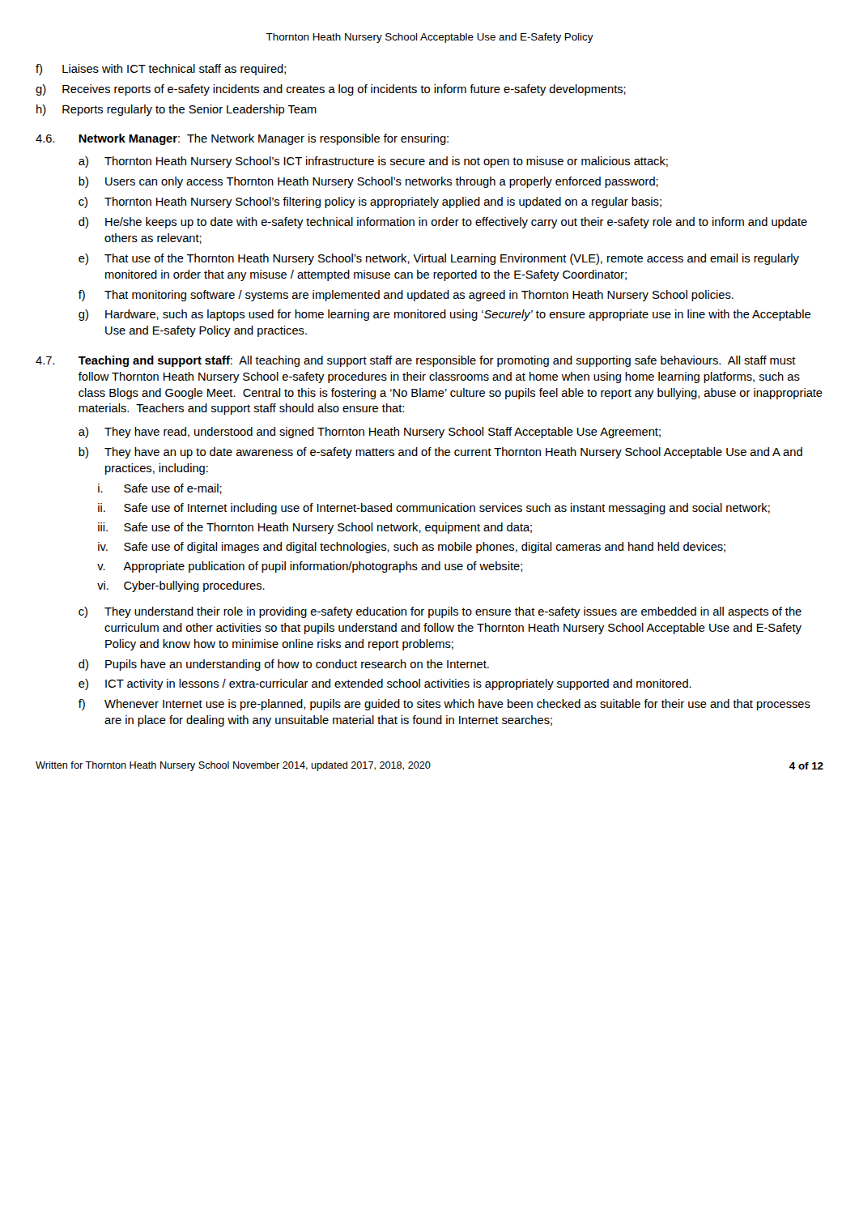Thornton Heath Nursery School Acceptable Use and E-Safety Policy
f)
Liaises with ICT technical staff as required;
g)
Receives reports of e-safety incidents and creates a log of incidents to inform future e-safety developments;
h)
Reports regularly to the Senior Leadership Team
4.6.
Network Manager: The Network Manager is responsible for ensuring:
a)
Thornton Heath Nursery School’s ICT infrastructure is secure and is not open to misuse or malicious attack;
b)
Users can only access Thornton Heath Nursery School’s networks through a properly enforced password;
c)
Thornton Heath Nursery School’s filtering policy is appropriately applied and is updated on a regular basis;
d)
He/she keeps up to date with e-safety technical information in order to effectively carry out their e-safety role and to inform and update others as relevant;
e)
That use of the Thornton Heath Nursery School’s network, Virtual Learning Environment (VLE), remote access and email is regularly monitored in order that any misuse / attempted misuse can be reported to the E-Safety Coordinator;
f)
That monitoring software / systems are implemented and updated as agreed in Thornton Heath Nursery School policies.
g)
Hardware, such as laptops used for home learning are monitored using ‘Securely’ to ensure appropriate use in line with the Acceptable Use and E-safety Policy and practices.
4.7.
Teaching and support staff: All teaching and support staff are responsible for promoting and supporting safe behaviours. All staff must follow Thornton Heath Nursery School e-safety procedures in their classrooms and at home when using home learning platforms, such as class Blogs and Google Meet. Central to this is fostering a ‘No Blame’ culture so pupils feel able to report any bullying, abuse or inappropriate materials. Teachers and support staff should also ensure that:
a)
They have read, understood and signed Thornton Heath Nursery School Staff Acceptable Use Agreement;
b)
They have an up to date awareness of e-safety matters and of the current Thornton Heath Nursery School Acceptable Use and A and practices, including:
i.
Safe use of e-mail;
ii.
Safe use of Internet including use of Internet-based communication services such as instant messaging and social network;
iii.
Safe use of the Thornton Heath Nursery School network, equipment and data;
iv.
Safe use of digital images and digital technologies, such as mobile phones, digital cameras and hand held devices;
v.
Appropriate publication of pupil information/photographs and use of website;
vi.
Cyber-bullying procedures.
c)
They understand their role in providing e-safety education for pupils to ensure that e-safety issues are embedded in all aspects of the curriculum and other activities so that pupils understand and follow the Thornton Heath Nursery School Acceptable Use and E-Safety Policy and know how to minimise online risks and report problems;
d)
Pupils have an understanding of how to conduct research on the Internet.
e)
ICT activity in lessons / extra-curricular and extended school activities is appropriately supported and monitored.
f)
Whenever Internet use is pre-planned, pupils are guided to sites which have been checked as suitable for their use and that processes are in place for dealing with any unsuitable material that is found in Internet searches;
Written for Thornton Heath Nursery School November 2014, updated 2017, 2018, 2020
4 of 12